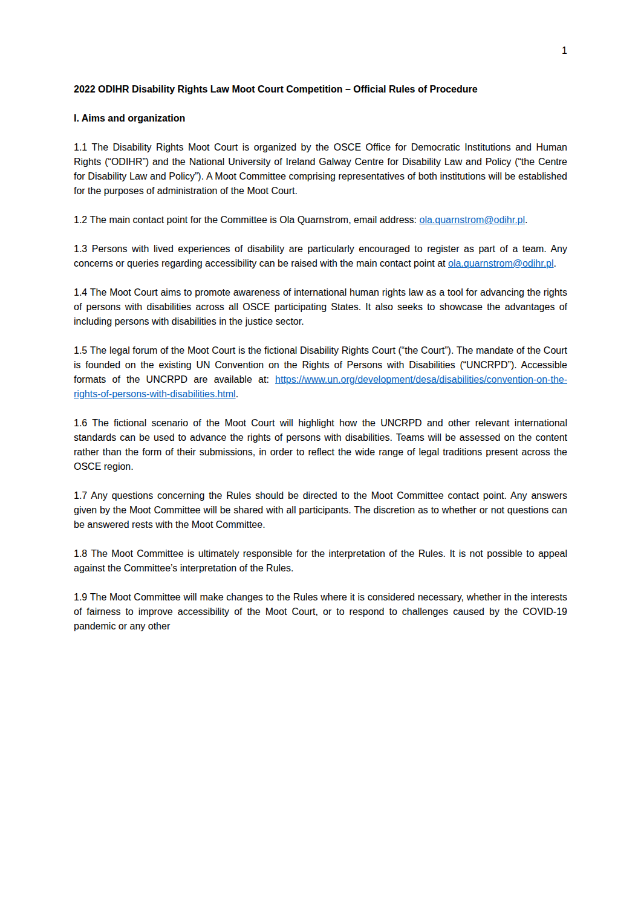1
2022 ODIHR Disability Rights Law Moot Court Competition – Official Rules of Procedure
I. Aims and organization
1.1 The Disability Rights Moot Court is organized by the OSCE Office for Democratic Institutions and Human Rights (“ODIHR”) and the National University of Ireland Galway Centre for Disability Law and Policy (“the Centre for Disability Law and Policy”). A Moot Committee comprising representatives of both institutions will be established for the purposes of administration of the Moot Court.
1.2 The main contact point for the Committee is Ola Quarnstrom, email address: ola.quarnstrom@odihr.pl.
1.3 Persons with lived experiences of disability are particularly encouraged to register as part of a team. Any concerns or queries regarding accessibility can be raised with the main contact point at ola.quarnstrom@odihr.pl.
1.4 The Moot Court aims to promote awareness of international human rights law as a tool for advancing the rights of persons with disabilities across all OSCE participating States. It also seeks to showcase the advantages of including persons with disabilities in the justice sector.
1.5 The legal forum of the Moot Court is the fictional Disability Rights Court (“the Court”). The mandate of the Court is founded on the existing UN Convention on the Rights of Persons with Disabilities (“UNCRPD”). Accessible formats of the UNCRPD are available at: https://www.un.org/development/desa/disabilities/convention-on-the-rights-of-persons-with-disabilities.html.
1.6 The fictional scenario of the Moot Court will highlight how the UNCRPD and other relevant international standards can be used to advance the rights of persons with disabilities. Teams will be assessed on the content rather than the form of their submissions, in order to reflect the wide range of legal traditions present across the OSCE region.
1.7 Any questions concerning the Rules should be directed to the Moot Committee contact point. Any answers given by the Moot Committee will be shared with all participants. The discretion as to whether or not questions can be answered rests with the Moot Committee.
1.8 The Moot Committee is ultimately responsible for the interpretation of the Rules. It is not possible to appeal against the Committee’s interpretation of the Rules.
1.9 The Moot Committee will make changes to the Rules where it is considered necessary, whether in the interests of fairness to improve accessibility of the Moot Court, or to respond to challenges caused by the COVID-19 pandemic or any other